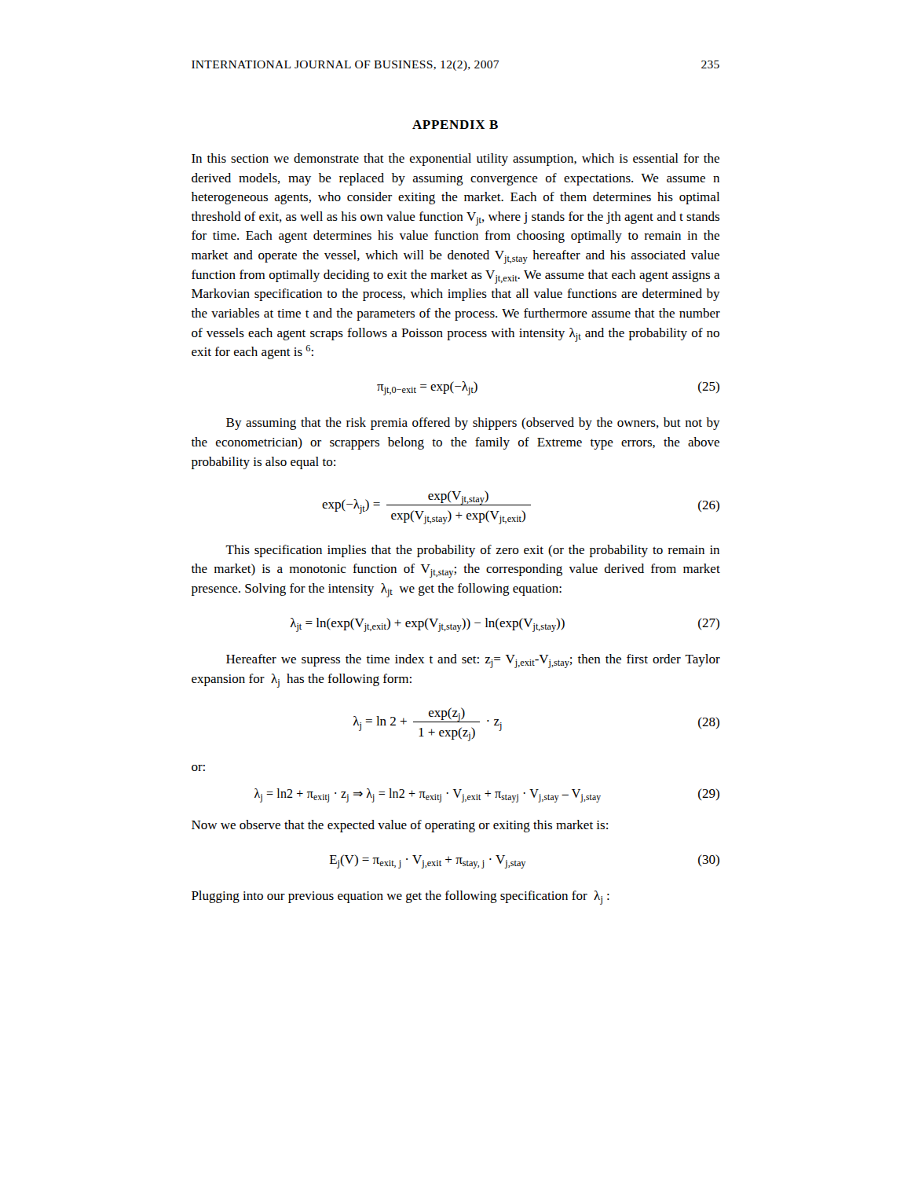International Journal of Business, 12(2), 2007 235
APPENDIX B
In this section we demonstrate that the exponential utility assumption, which is essential for the derived models, may be replaced by assuming convergence of expectations. We assume n heterogeneous agents, who consider exiting the market. Each of them determines his optimal threshold of exit, as well as his own value function Vjt, where j stands for the jth agent and t stands for time. Each agent determines his value function from choosing optimally to remain in the market and operate the vessel, which will be denoted Vjt,stay hereafter and his associated value function from optimally deciding to exit the market as Vjt,exit. We assume that each agent assigns a Markovian specification to the process, which implies that all value functions are determined by the variables at time t and the parameters of the process. We furthermore assume that the number of vessels each agent scraps follows a Poisson process with intensity λjt and the probability of no exit for each agent is 6:
πjt,0−exit = exp(−λjt)
(25)
By assuming that the risk premia offered by shippers (observed by the owners, but not by the econometrician) or scrappers belong to the family of Extreme type errors, the above probability is also equal to:
exp(−λjt) = exp(Vjt,stay) exp(Vjt,stay) + exp(Vjt,exit)
(26)
This specification implies that the probability of zero exit (or the probability to remain in the market) is a monotonic function of Vjt,stay; the corresponding value derived from market presence. Solving for the intensity λjt we get the following equation:
λjt = ln(exp(Vjt,exit) + exp(Vjt,stay)) − ln(exp(Vjt,stay))
(27)
Hereafter we supress the time index t and set: zj= Vj,exit-Vj,stay; then the first order Taylor expansion for λj has the following form:
λj = ln 2 + exp(zj) 1 + exp(zj) · zj
(28)
or:
λj = ln2 + πexitj · zj ⇒ λj = ln2 + πexitj · Vj,exit + πstayj · Vj,stay – Vj,stay
(29)
Now we observe that the expected value of operating or exiting this market is:
Ej(V) = πexit, j · Vj,exit + πstay, j · Vj,stay
(30)
Plugging into our previous equation we get the following specification for λj :